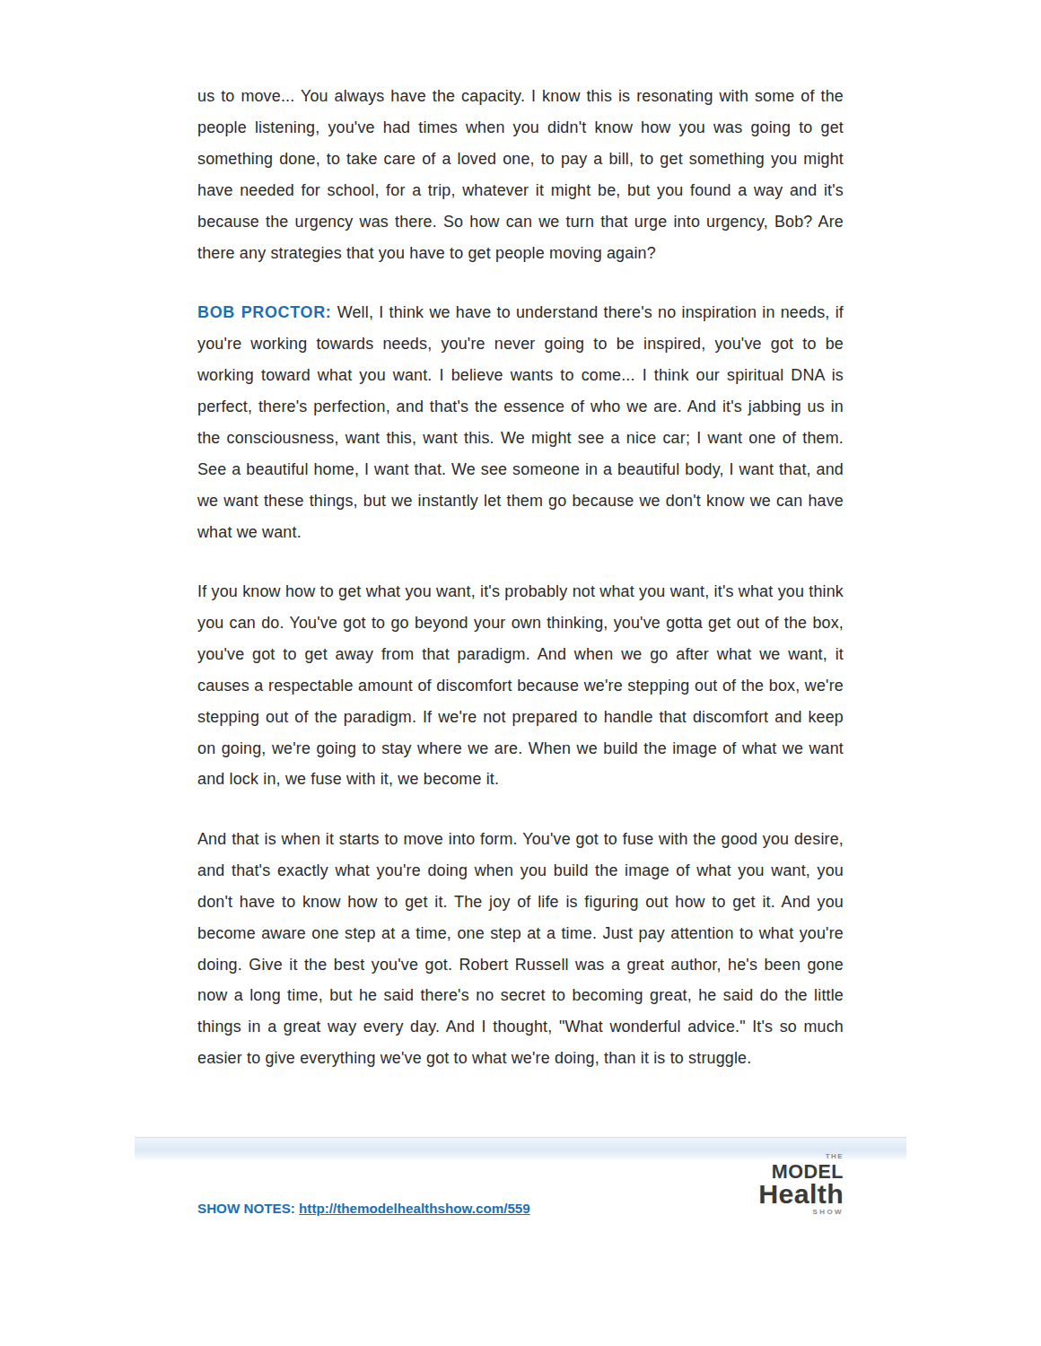us to move... You always have the capacity. I know this is resonating with some of the people listening, you've had times when you didn't know how you was going to get something done, to take care of a loved one, to pay a bill, to get something you might have needed for school, for a trip, whatever it might be, but you found a way and it's because the urgency was there. So how can we turn that urge into urgency, Bob? Are there any strategies that you have to get people moving again?
BOB PROCTOR: Well, I think we have to understand there's no inspiration in needs, if you're working towards needs, you're never going to be inspired, you've got to be working toward what you want. I believe wants to come... I think our spiritual DNA is perfect, there's perfection, and that's the essence of who we are. And it's jabbing us in the consciousness, want this, want this. We might see a nice car; I want one of them. See a beautiful home, I want that. We see someone in a beautiful body, I want that, and we want these things, but we instantly let them go because we don't know we can have what we want.
If you know how to get what you want, it's probably not what you want, it's what you think you can do. You've got to go beyond your own thinking, you've gotta get out of the box, you've got to get away from that paradigm. And when we go after what we want, it causes a respectable amount of discomfort because we're stepping out of the box, we're stepping out of the paradigm. If we're not prepared to handle that discomfort and keep on going, we're going to stay where we are. When we build the image of what we want and lock in, we fuse with it, we become it.
And that is when it starts to move into form. You've got to fuse with the good you desire, and that's exactly what you're doing when you build the image of what you want, you don't have to know how to get it. The joy of life is figuring out how to get it. And you become aware one step at a time, one step at a time. Just pay attention to what you're doing. Give it the best you've got. Robert Russell was a great author, he's been gone now a long time, but he said there's no secret to becoming great, he said do the little things in a great way every day. And I thought, "What wonderful advice." It's so much easier to give everything we've got to what we're doing, than it is to struggle.
SHOW NOTES: http://themodelhealthshow.com/559
THE MODEL Health SHOW